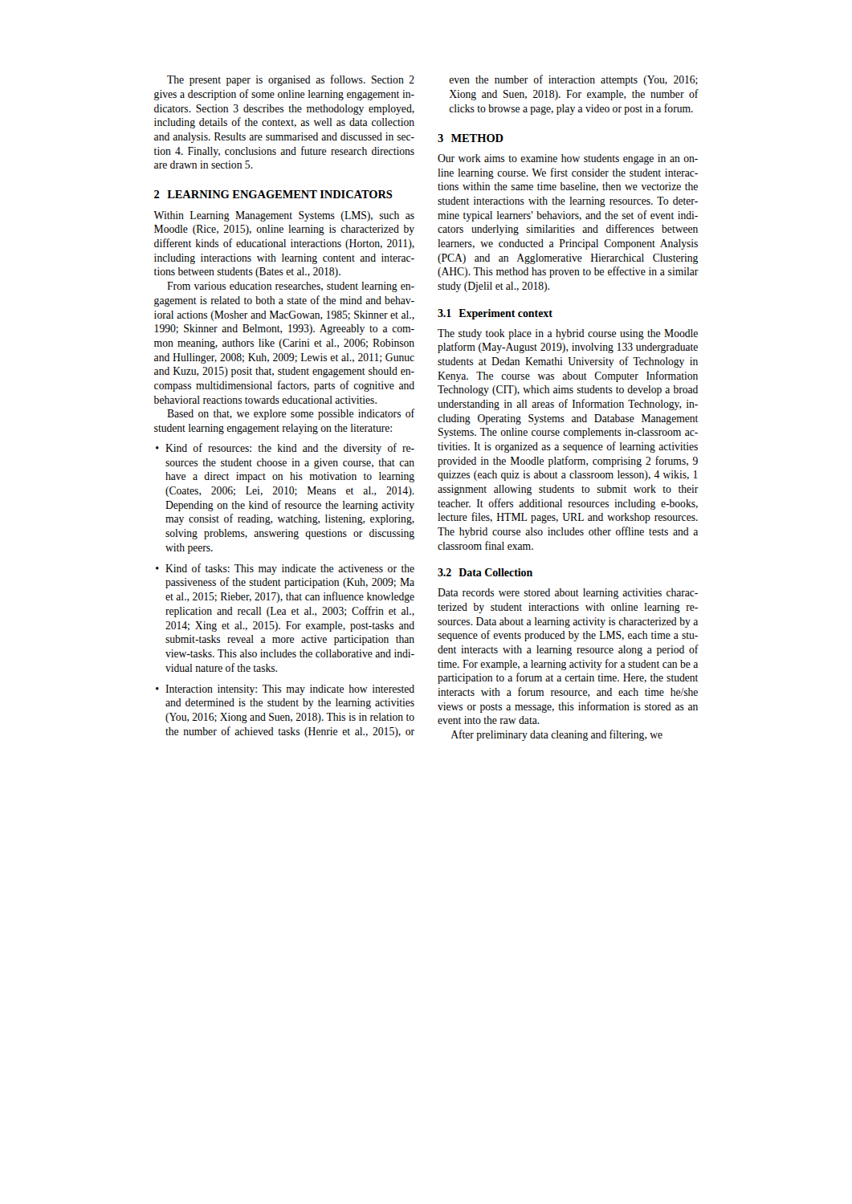The present paper is organised as follows. Section 2 gives a description of some online learning engagement indicators. Section 3 describes the methodology employed, including details of the context, as well as data collection and analysis. Results are summarised and discussed in section 4. Finally, conclusions and future research directions are drawn in section 5.
2 LEARNING ENGAGEMENT INDICATORS
Within Learning Management Systems (LMS), such as Moodle (Rice, 2015), online learning is characterized by different kinds of educational interactions (Horton, 2011), including interactions with learning content and interactions between students (Bates et al., 2018).
From various education researches, student learning engagement is related to both a state of the mind and behavioral actions (Mosher and MacGowan, 1985; Skinner et al., 1990; Skinner and Belmont, 1993). Agreeably to a common meaning, authors like (Carini et al., 2006; Robinson and Hullinger, 2008; Kuh, 2009; Lewis et al., 2011; Gunuc and Kuzu, 2015) posit that, student engagement should encompass multidimensional factors, parts of cognitive and behavioral reactions towards educational activities.
Based on that, we explore some possible indicators of student learning engagement relaying on the literature:
Kind of resources: the kind and the diversity of resources the student choose in a given course, that can have a direct impact on his motivation to learning (Coates, 2006; Lei, 2010; Means et al., 2014). Depending on the kind of resource the learning activity may consist of reading, watching, listening, exploring, solving problems, answering questions or discussing with peers.
Kind of tasks: This may indicate the activeness or the passiveness of the student participation (Kuh, 2009; Ma et al., 2015; Rieber, 2017), that can influence knowledge replication and recall (Lea et al., 2003; Coffrin et al., 2014; Xing et al., 2015). For example, post-tasks and submit-tasks reveal a more active participation than view-tasks. This also includes the collaborative and individual nature of the tasks.
Interaction intensity: This may indicate how interested and determined is the student by the learning activities (You, 2016; Xiong and Suen, 2018). This is in relation to the number of achieved tasks (Henrie et al., 2015), or even the number of interaction attempts (You, 2016; Xiong and Suen, 2018). For example, the number of clicks to browse a page, play a video or post in a forum.
3 METHOD
Our work aims to examine how students engage in an online learning course. We first consider the student interactions within the same time baseline, then we vectorize the student interactions with the learning resources. To determine typical learners' behaviors, and the set of event indicators underlying similarities and differences between learners, we conducted a Principal Component Analysis (PCA) and an Agglomerative Hierarchical Clustering (AHC). This method has proven to be effective in a similar study (Djelil et al., 2018).
3.1 Experiment context
The study took place in a hybrid course using the Moodle platform (May-August 2019), involving 133 undergraduate students at Dedan Kemathi University of Technology in Kenya. The course was about Computer Information Technology (CIT), which aims students to develop a broad understanding in all areas of Information Technology, including Operating Systems and Database Management Systems. The online course complements in-classroom activities. It is organized as a sequence of learning activities provided in the Moodle platform, comprising 2 forums, 9 quizzes (each quiz is about a classroom lesson), 4 wikis, 1 assignment allowing students to submit work to their teacher. It offers additional resources including e-books, lecture files, HTML pages, URL and workshop resources. The hybrid course also includes other offline tests and a classroom final exam.
3.2 Data Collection
Data records were stored about learning activities characterized by student interactions with online learning resources. Data about a learning activity is characterized by a sequence of events produced by the LMS, each time a student interacts with a learning resource along a period of time. For example, a learning activity for a student can be a participation to a forum at a certain time. Here, the student interacts with a forum resource, and each time he/she views or posts a message, this information is stored as an event into the raw data.
After preliminary data cleaning and filtering, we